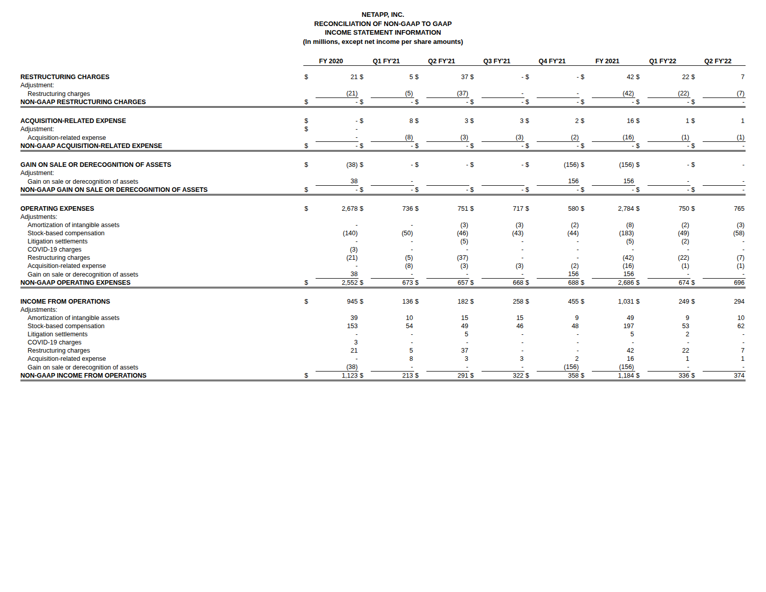NETAPP, INC.
RECONCILIATION OF NON-GAAP TO GAAP
INCOME STATEMENT INFORMATION
(In millions, except net income per share amounts)
| | FY 2020 | Q1 FY'21 | Q2 FY'21 | Q3 FY'21 | Q4 FY'21 | FY 2021 | Q1 FY'22 | Q2 FY'22 |
| RESTRUCTURING CHARGES | $ | 21 | $ | 5 | $ | 37 | $ | - | $ | - | $ | 42 | $ | 22 | $ | 7 |
| Adjustment: | |
| Restructuring charges | | (21) | | (5) | | (37) | | - | | - | | (42) | | (22) | | (7) |
| NON-GAAP RESTRUCTURING CHARGES | $ | - | $ | - | $ | - | $ | - | $ | - | $ | - | $ | - | $ | - |
| ACQUISITION-RELATED EXPENSE | $ | - | $ | 8 | $ | 3 | $ | 3 | $ | 2 | $ | 16 | $ | 1 | $ | 1 |
| Adjustment: | $ | - | |
| Acquisition-related expense | | - | | (8) | | (3) | | (3) | | (2) | | (16) | | (1) | | (1) |
| NON-GAAP ACQUISITION-RELATED EXPENSE | $ | - | $ | - | $ | - | $ | - | $ | - | $ | - | $ | - | $ | - |
| GAIN ON SALE OR DERECOGNITION OF ASSETS | $ | (38) | $ | - | $ | - | $ | - | $ | (156) | $ | (156) | $ | - | $ | - |
| Adjustment: | |
| Gain on sale or derecognition of assets | | 38 | | - | | | | | | 156 | | 156 | | - | | - |
| NON-GAAP GAIN ON SALE OR DERECOGNITION OF ASSETS | $ | - | $ | - | $ | - | $ | - | $ | - | $ | - | $ | - | $ | - |
| OPERATING EXPENSES | $ | 2,678 | $ | 736 | $ | 751 | $ | 717 | $ | 580 | $ | 2,784 | $ | 750 | $ | 765 |
| Adjustments: | |
| Amortization of intangible assets | | - | | - | | (3) | | (3) | | (2) | | (8) | | (2) | | (3) |
| Stock-based compensation | | (140) | | (50) | | (46) | | (43) | | (44) | | (183) | | (49) | | (58) |
| Litigation settlements | | - | | - | | (5) | | - | | - | | (5) | | (2) | | - |
| COVID-19 charges | | (3) | | - | | - | | - | | - | | - | | - | | - |
| Restructuring charges | | (21) | | (5) | | (37) | | - | | - | | (42) | | (22) | | (7) |
| Acquisition-related expense | | - | | (8) | | (3) | | (3) | | (2) | | (16) | | (1) | | (1) |
| Gain on sale or derecognition of assets | | 38 | | - | | - | | - | | 156 | | 156 | | - | | - |
| NON-GAAP OPERATING EXPENSES | $ | 2,552 | $ | 673 | $ | 657 | $ | 668 | $ | 688 | $ | 2,686 | $ | 674 | $ | 696 |
| INCOME FROM OPERATIONS | $ | 945 | $ | 136 | $ | 182 | $ | 258 | $ | 455 | $ | 1,031 | $ | 249 | $ | 294 |
| Adjustments: | |
| Amortization of intangible assets | | 39 | | 10 | | 15 | | 15 | | 9 | | 49 | | 9 | | 10 |
| Stock-based compensation | | 153 | | 54 | | 49 | | 46 | | 48 | | 197 | | 53 | | 62 |
| Litigation settlements | | - | | - | | 5 | | - | | - | | 5 | | 2 | | - |
| COVID-19 charges | | 3 | | - | | - | | - | | - | | - | | - | | - |
| Restructuring charges | | 21 | | 5 | | 37 | | - | | - | | 42 | | 22 | | 7 |
| Acquisition-related expense | | - | | 8 | | 3 | | 3 | | 2 | | 16 | | 1 | | 1 |
| Gain on sale or derecognition of assets | | (38) | | - | | - | | - | | (156) | | (156) | | - | | - |
| NON-GAAP INCOME FROM OPERATIONS | $ | 1,123 | $ | 213 | $ | 291 | $ | 322 | $ | 358 | $ | 1,184 | $ | 336 | $ | 374 |